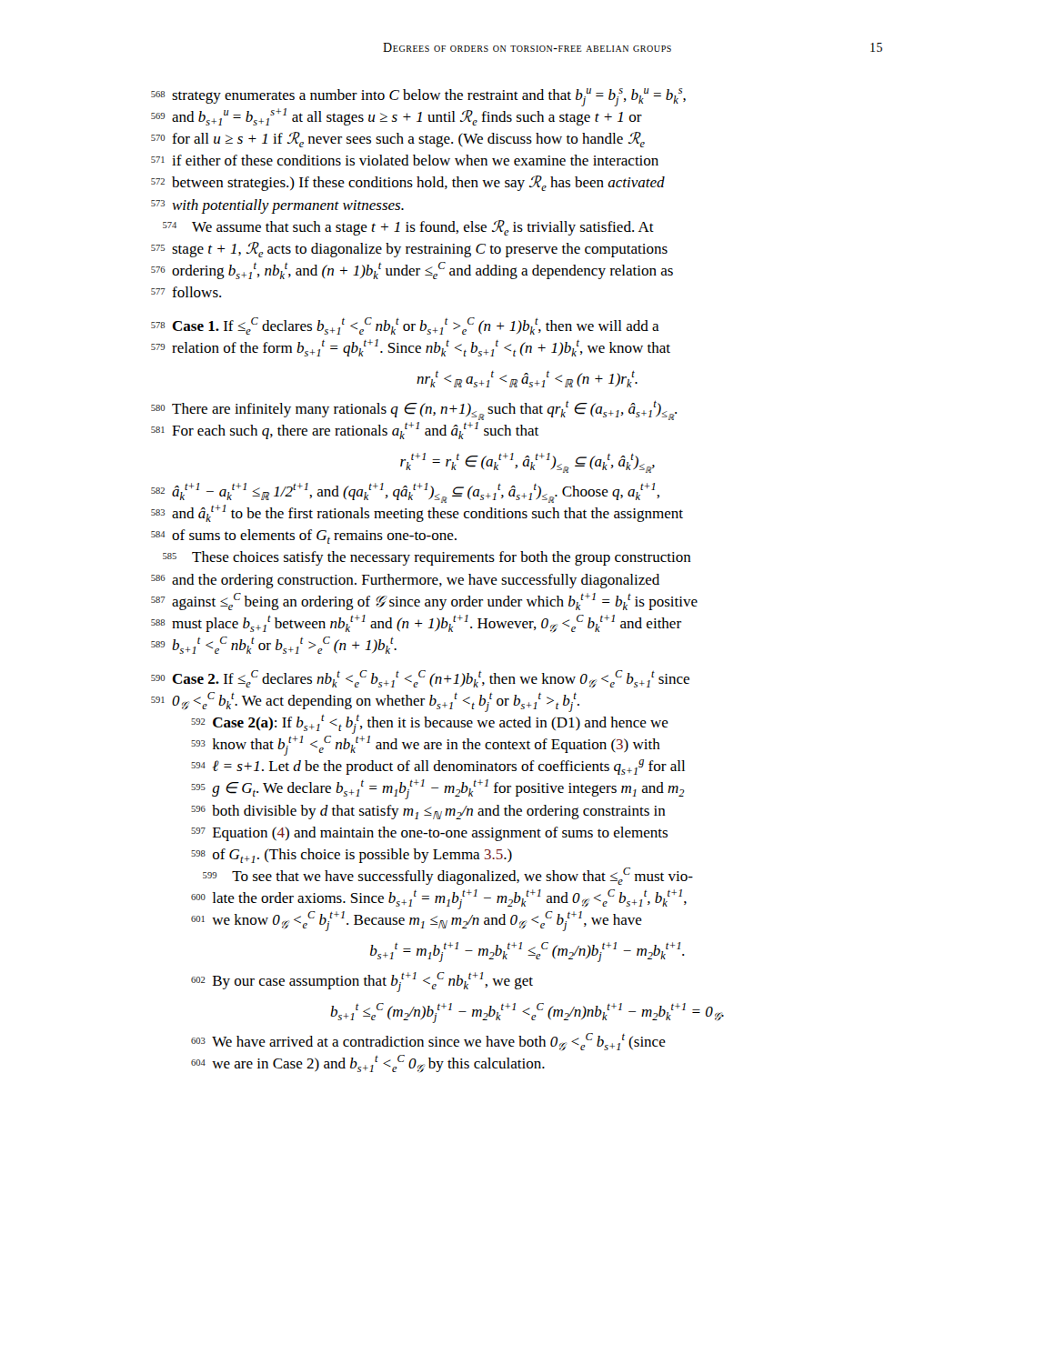Degrees of orders on torsion-free abelian groups 15
strategy enumerates a number into C below the restraint and that bju = bjs, bku = bks,
and bs+1u = bs+1s+1 at all stages u ≥ s + 1 until ℛe finds such a stage t + 1 or
for all u ≥ s + 1 if ℛe never sees such a stage. (We discuss how to handle ℛe
if either of these conditions is violated below when we examine the interaction
between strategies.) If these conditions hold, then we say ℛe has been activated
with potentially permanent witnesses.
We assume that such a stage t + 1 is found, else ℛe is trivially satisfied. At
stage t + 1, ℛe acts to diagonalize by restraining C to preserve the computations
ordering bs+1t, nbkt, and (n + 1)bkt under ≤eC and adding a dependency relation as
follows.
Case 1. If ≤eC declares bs+1t <eC nbkt or bs+1t >eC (n + 1)bkt, then we will add a
relation of the form bs+1t = qbkt+1. Since nbkt <t bs+1t <t (n + 1)bkt, we know that
nrkt <ℝ as+1t <ℝ âs+1t <ℝ (n + 1)rkt.
There are infinitely many rationals q ∈ (n, n+1)≤ℝ such that qrkt ∈ (as+1, âs+1t)≤ℝ.
For each such q, there are rationals akt+1 and âkt+1 such that
rkt+1 = rkt ∈ (akt+1, âkt+1)≤ℝ ⊆ (akt, âkt)≤ℝ,
âkt+1 − akt+1 ≤ℝ 1/2t+1, and (qakt+1, qâkt+1)≤ℝ ⊆ (as+1t, âs+1t)≤ℝ. Choose q, akt+1,
and âkt+1 to be the first rationals meeting these conditions such that the assignment
of sums to elements of Gt remains one-to-one.
These choices satisfy the necessary requirements for both the group construction
and the ordering construction. Furthermore, we have successfully diagonalized
against ≤eC being an ordering of 𝒢 since any order under which bkt+1 = bkt is positive
must place bs+1t between nbkt+1 and (n + 1)bkt+1. However, 0𝒢 <eC bkt+1 and either
bs+1t <eC nbkt or bs+1t >eC (n + 1)bkt.
Case 2. If ≤eC declares nbkt <eC bs+1t <eC (n+1)bkt, then we know 0𝒢 <eC bs+1t since
0𝒢 <eC bkt. We act depending on whether bs+1t <t bjt or bs+1t >t bjt.
Case 2(a): If bs+1t <t bjt, then it is because we acted in (D1) and hence we
know that bjt+1 <eC nbkt+1 and we are in the context of Equation (3) with
ℓ = s+1. Let d be the product of all denominators of coefficients qs+1g for all
g ∈ Gt. We declare bs+1t = m1bjt+1 − m2bkt+1 for positive integers m1 and m2
both divisible by d that satisfy m1 ≤ℕ m2/n and the ordering constraints in
Equation (4) and maintain the one-to-one assignment of sums to elements
of Gt+1. (This choice is possible by Lemma 3.5.)
To see that we have successfully diagonalized, we show that ≤eC must vio-
late the order axioms. Since bs+1t = m1bjt+1 − m2bkt+1 and 0𝒢 <eC bs+1t, bkt+1,
we know 0𝒢 <eC bjt+1. Because m1 ≤ℕ m2/n and 0𝒢 <eC bjt+1, we have
bs+1t = m1bjt+1 − m2bkt+1 ≤eC (m2/n)bjt+1 − m2bkt+1.
By our case assumption that bjt+1 <eC nbkt+1, we get
bs+1t ≤eC (m2/n)bjt+1 − m2bkt+1 <eC (m2/n)nbkt+1 − m2bkt+1 = 0𝒢.
We have arrived at a contradiction since we have both 0𝒢 <eC bs+1t (since
we are in Case 2) and bs+1t <eC 0𝒢 by this calculation.